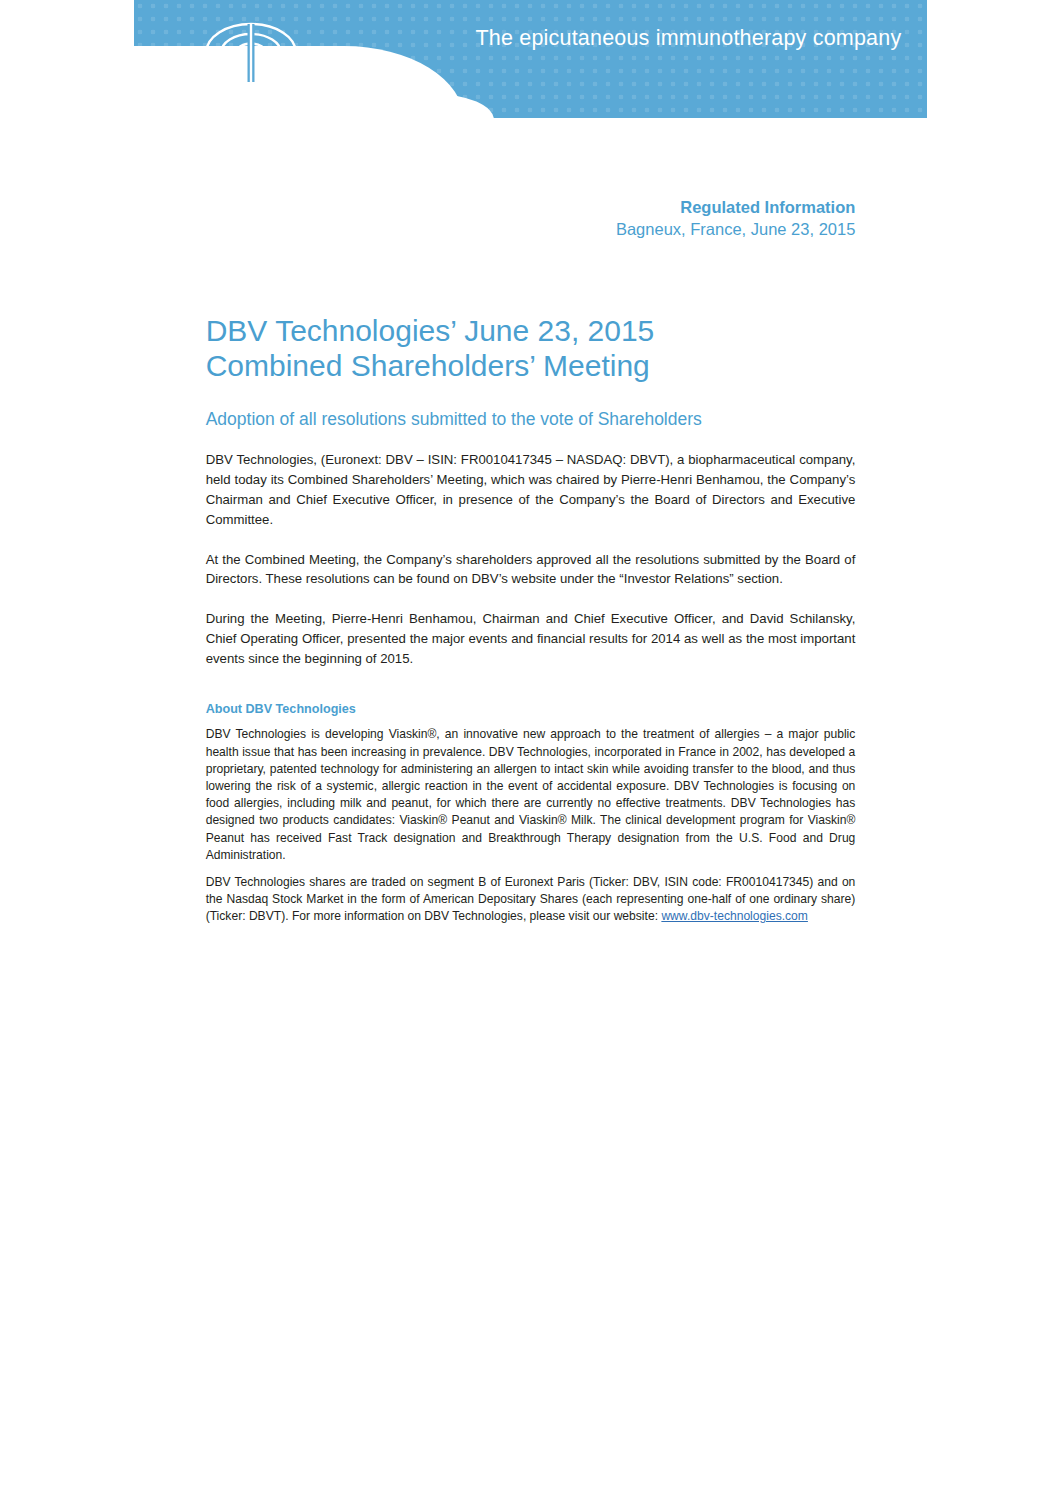The epicutaneous immunotherapy company
dbv
technologies
Regulated Information
Bagneux, France, June 23, 2015
DBV Technologies’ June 23, 2015
Combined Shareholders’ Meeting
Adoption of all resolutions submitted to the vote of Shareholders
DBV Technologies, (Euronext: DBV – ISIN: FR0010417345 – NASDAQ: DBVT), a biopharmaceutical company, held today its Combined Shareholders’ Meeting, which was chaired by Pierre-Henri Benhamou, the Company’s Chairman and Chief Executive Officer, in presence of the Company’s the Board of Directors and Executive Committee.
At the Combined Meeting, the Company’s shareholders approved all the resolutions submitted by the Board of Directors. These resolutions can be found on DBV’s website under the “Investor Relations” section.
During the Meeting, Pierre-Henri Benhamou, Chairman and Chief Executive Officer, and David Schilansky, Chief Operating Officer, presented the major events and financial results for 2014 as well as the most important events since the beginning of 2015.
About DBV Technologies
DBV Technologies is developing Viaskin®, an innovative new approach to the treatment of allergies – a major public health issue that has been increasing in prevalence. DBV Technologies, incorporated in France in 2002, has developed a proprietary, patented technology for administering an allergen to intact skin while avoiding transfer to the blood, and thus lowering the risk of a systemic, allergic reaction in the event of accidental exposure. DBV Technologies is focusing on food allergies, including milk and peanut, for which there are currently no effective treatments. DBV Technologies has designed two products candidates: Viaskin® Peanut and Viaskin® Milk. The clinical development program for Viaskin® Peanut has received Fast Track designation and Breakthrough Therapy designation from the U.S. Food and Drug Administration.
DBV Technologies shares are traded on segment B of Euronext Paris (Ticker: DBV, ISIN code: FR0010417345) and on the Nasdaq Stock Market in the form of American Depositary Shares (each representing one-half of one ordinary share) (Ticker: DBVT). For more information on DBV Technologies, please visit our website: www.dbv-technologies.com